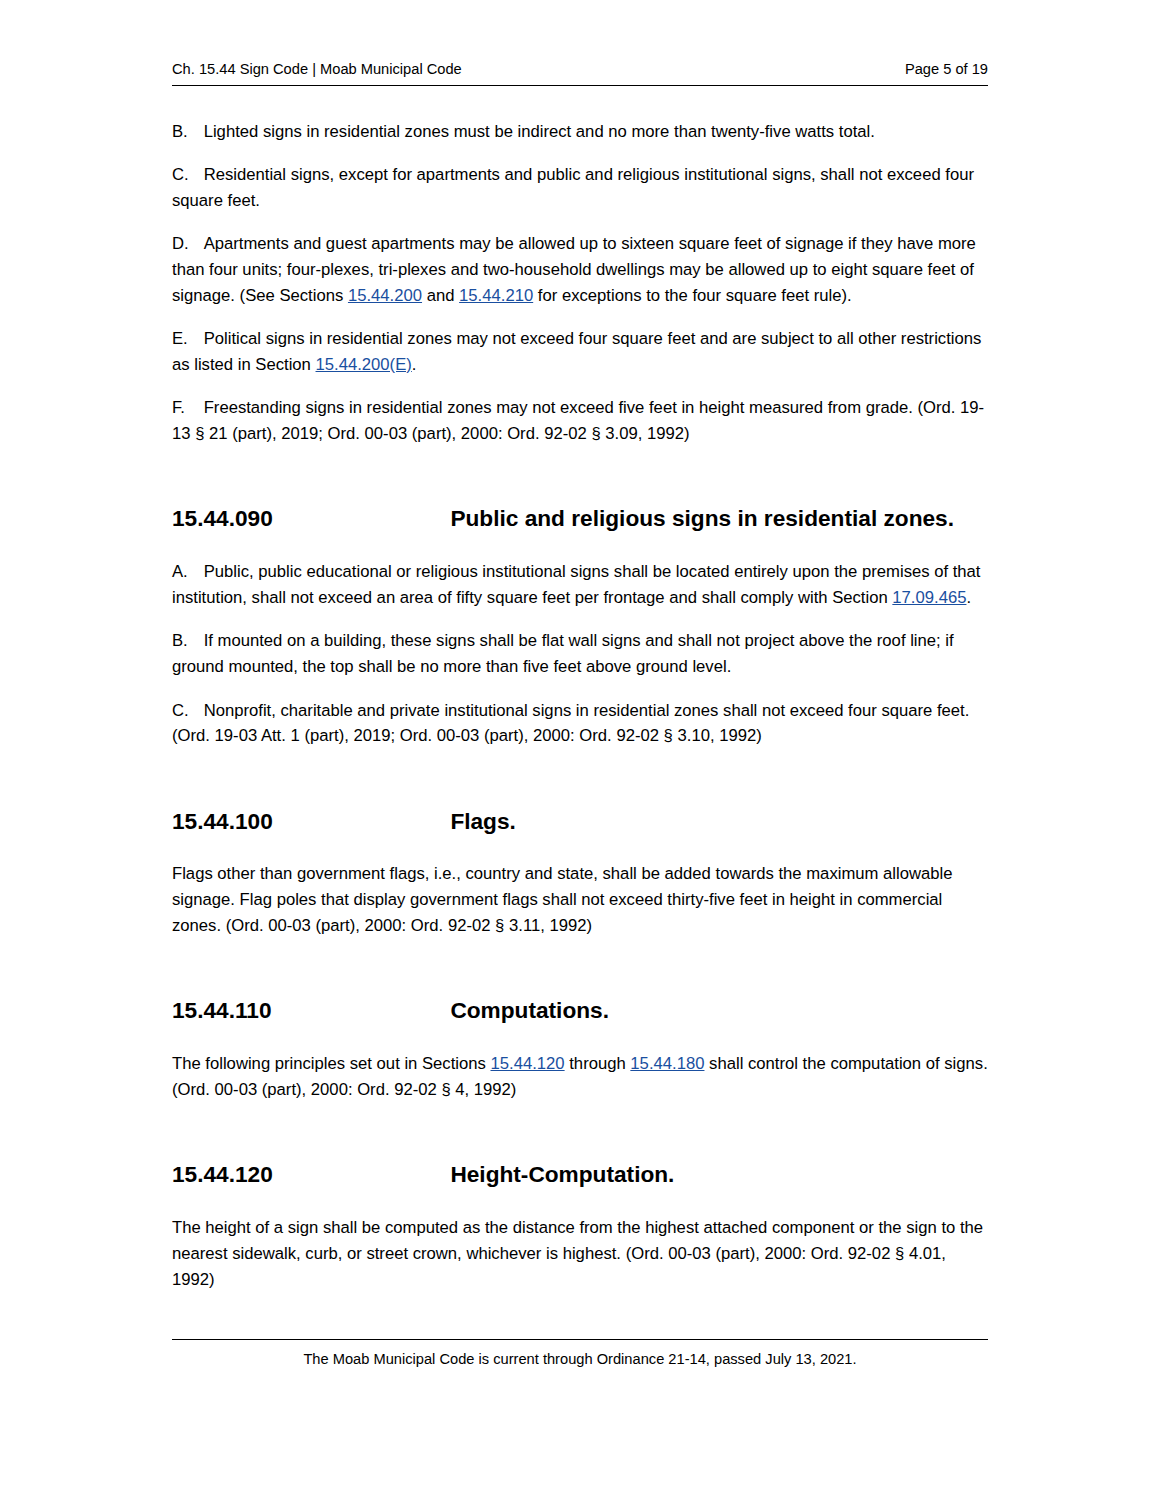Ch. 15.44 Sign Code | Moab Municipal Code Page 5 of 19
B. Lighted signs in residential zones must be indirect and no more than twenty-five watts total.
C. Residential signs, except for apartments and public and religious institutional signs, shall not exceed four square feet.
D. Apartments and guest apartments may be allowed up to sixteen square feet of signage if they have more than four units; four-plexes, tri-plexes and two-household dwellings may be allowed up to eight square feet of signage. (See Sections 15.44.200 and 15.44.210 for exceptions to the four square feet rule).
E. Political signs in residential zones may not exceed four square feet and are subject to all other restrictions as listed in Section 15.44.200(E).
F. Freestanding signs in residential zones may not exceed five feet in height measured from grade. (Ord. 19-13 § 21 (part), 2019; Ord. 00-03 (part), 2000: Ord. 92-02 § 3.09, 1992)
15.44.090 Public and religious signs in residential zones.
A. Public, public educational or religious institutional signs shall be located entirely upon the premises of that institution, shall not exceed an area of fifty square feet per frontage and shall comply with Section 17.09.465.
B. If mounted on a building, these signs shall be flat wall signs and shall not project above the roof line; if ground mounted, the top shall be no more than five feet above ground level.
C. Nonprofit, charitable and private institutional signs in residential zones shall not exceed four square feet. (Ord. 19-03 Att. 1 (part), 2019; Ord. 00-03 (part), 2000: Ord. 92-02 § 3.10, 1992)
15.44.100 Flags.
Flags other than government flags, i.e., country and state, shall be added towards the maximum allowable signage. Flag poles that display government flags shall not exceed thirty-five feet in height in commercial zones. (Ord. 00-03 (part), 2000: Ord. 92-02 § 3.11, 1992)
15.44.110 Computations.
The following principles set out in Sections 15.44.120 through 15.44.180 shall control the computation of signs. (Ord. 00-03 (part), 2000: Ord. 92-02 § 4, 1992)
15.44.120 Height-Computation.
The height of a sign shall be computed as the distance from the highest attached component or the sign to the nearest sidewalk, curb, or street crown, whichever is highest. (Ord. 00-03 (part), 2000: Ord. 92-02 § 4.01, 1992)
The Moab Municipal Code is current through Ordinance 21-14, passed July 13, 2021.